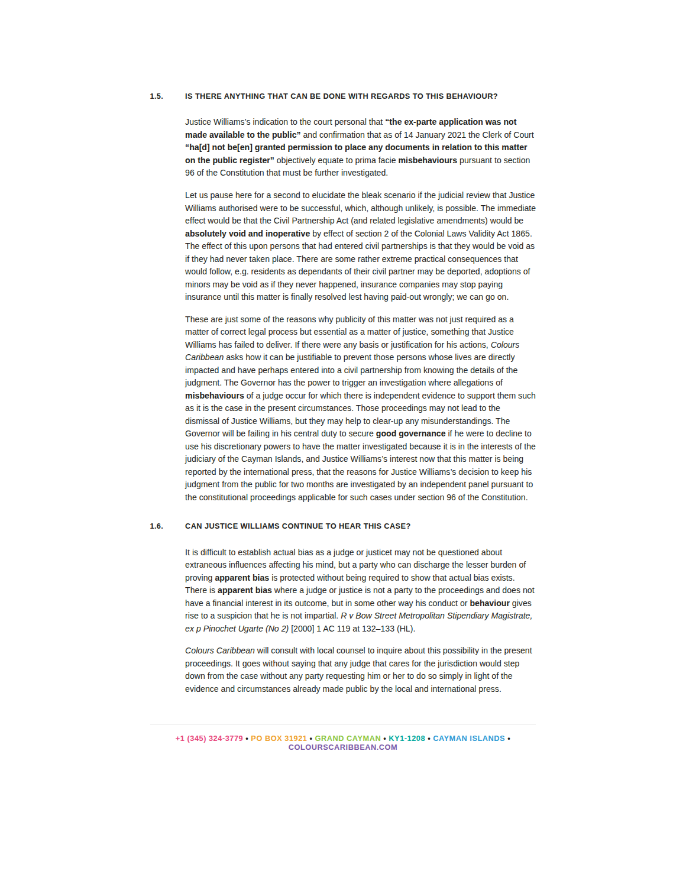1.5.
IS THERE ANYTHING THAT CAN BE DONE WITH REGARDS TO THIS BEHAVIOUR?
Justice Williams’s indication to the court personal that “the ex-parte application was not made available to the public” and confirmation that as of 14 January 2021 the Clerk of Court “ha[d] not be[en] granted permission to place any documents in relation to this matter on the public register” objectively equate to prima facie misbehaviours pursuant to section 96 of the Constitution that must be further investigated.
Let us pause here for a second to elucidate the bleak scenario if the judicial review that Justice Williams authorised were to be successful, which, although unlikely, is possible. The immediate effect would be that the Civil Partnership Act (and related legislative amendments) would be absolutely void and inoperative by effect of section 2 of the Colonial Laws Validity Act 1865. The effect of this upon persons that had entered civil partnerships is that they would be void as if they had never taken place. There are some rather extreme practical consequences that would follow, e.g. residents as dependants of their civil partner may be deported, adoptions of minors may be void as if they never happened, insurance companies may stop paying insurance until this matter is finally resolved lest having paid-out wrongly; we can go on.
These are just some of the reasons why publicity of this matter was not just required as a matter of correct legal process but essential as a matter of justice, something that Justice Williams has failed to deliver. If there were any basis or justification for his actions, Colours Caribbean asks how it can be justifiable to prevent those persons whose lives are directly impacted and have perhaps entered into a civil partnership from knowing the details of the judgment. The Governor has the power to trigger an investigation where allegations of misbehaviours of a judge occur for which there is independent evidence to support them such as it is the case in the present circumstances. Those proceedings may not lead to the dismissal of Justice Williams, but they may help to clear-up any misunderstandings. The Governor will be failing in his central duty to secure good governance if he were to decline to use his discretionary powers to have the matter investigated because it is in the interests of the judiciary of the Cayman Islands, and Justice Williams’s interest now that this matter is being reported by the international press, that the reasons for Justice Williams’s decision to keep his judgment from the public for two months are investigated by an independent panel pursuant to the constitutional proceedings applicable for such cases under section 96 of the Constitution.
1.6.
CAN JUSTICE WILLIAMS CONTINUE TO HEAR THIS CASE?
It is difficult to establish actual bias as a judge or justicet may not be questioned about extraneous influences affecting his mind, but a party who can discharge the lesser burden of proving apparent bias is protected without being required to show that actual bias exists. There is apparent bias where a judge or justice is not a party to the proceedings and does not have a financial interest in its outcome, but in some other way his conduct or behaviour gives rise to a suspicion that he is not impartial. R v Bow Street Metropolitan Stipendiary Magistrate, ex p Pinochet Ugarte (No 2) [2000] 1 AC 119 at 132–133 (HL).
Colours Caribbean will consult with local counsel to inquire about this possibility in the present proceedings. It goes without saying that any judge that cares for the jurisdiction would step down from the case without any party requesting him or her to do so simply in light of the evidence and circumstances already made public by the local and international press.
+1 (345) 324-3779 • PO BOX 31921 • GRAND CAYMAN • KY1-1208 • CAYMAN ISLANDS • COLOURSCARIBBEAN.COM